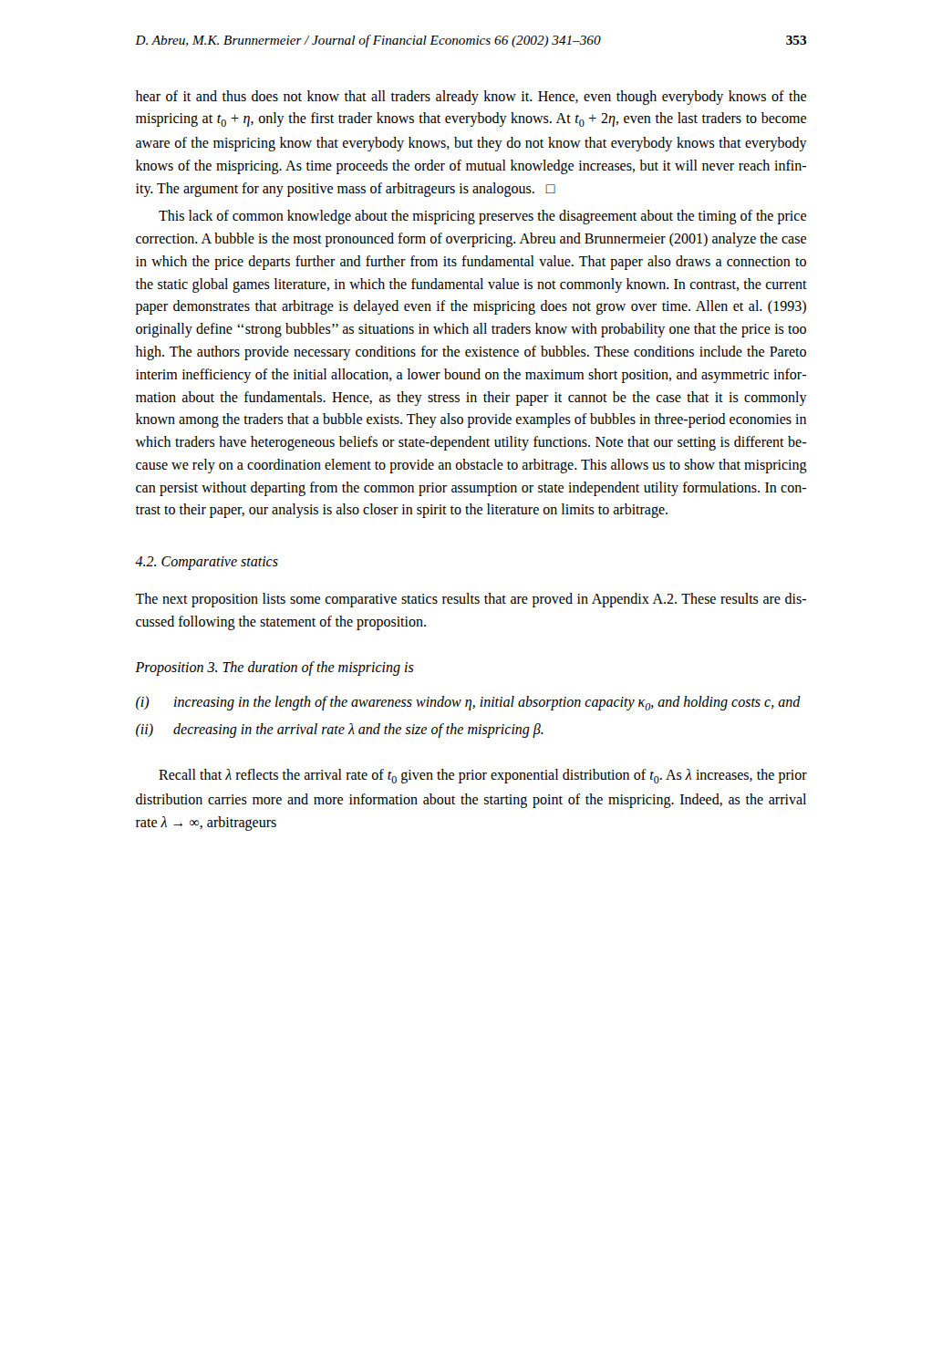D. Abreu, M.K. Brunnermeier / Journal of Financial Economics 66 (2002) 341–360 353
hear of it and thus does not know that all traders already know it. Hence, even though everybody knows of the mispricing at t0 + η, only the first trader knows that everybody knows. At t0 + 2η, even the last traders to become aware of the mispricing know that everybody knows, but they do not know that everybody knows that everybody knows of the mispricing. As time proceeds the order of mutual knowledge increases, but it will never reach infinity. The argument for any positive mass of arbitrageurs is analogous. □
This lack of common knowledge about the mispricing preserves the disagreement about the timing of the price correction. A bubble is the most pronounced form of overpricing. Abreu and Brunnermeier (2001) analyze the case in which the price departs further and further from its fundamental value. That paper also draws a connection to the static global games literature, in which the fundamental value is not commonly known. In contrast, the current paper demonstrates that arbitrage is delayed even if the mispricing does not grow over time. Allen et al. (1993) originally define ‘‘strong bubbles’’ as situations in which all traders know with probability one that the price is too high. The authors provide necessary conditions for the existence of bubbles. These conditions include the Pareto interim inefficiency of the initial allocation, a lower bound on the maximum short position, and asymmetric information about the fundamentals. Hence, as they stress in their paper it cannot be the case that it is commonly known among the traders that a bubble exists. They also provide examples of bubbles in three-period economies in which traders have heterogeneous beliefs or state-dependent utility functions. Note that our setting is different because we rely on a coordination element to provide an obstacle to arbitrage. This allows us to show that mispricing can persist without departing from the common prior assumption or state independent utility formulations. In contrast to their paper, our analysis is also closer in spirit to the literature on limits to arbitrage.
4.2. Comparative statics
The next proposition lists some comparative statics results that are proved in Appendix A.2. These results are discussed following the statement of the proposition.
Proposition 3. The duration of the mispricing is
(i) increasing in the length of the awareness window η, initial absorption capacity κ0, and holding costs c, and
(ii) decreasing in the arrival rate λ and the size of the mispricing β.
Recall that λ reflects the arrival rate of t0 given the prior exponential distribution of t0. As λ increases, the prior distribution carries more and more information about the starting point of the mispricing. Indeed, as the arrival rate λ → ∞, arbitrageurs